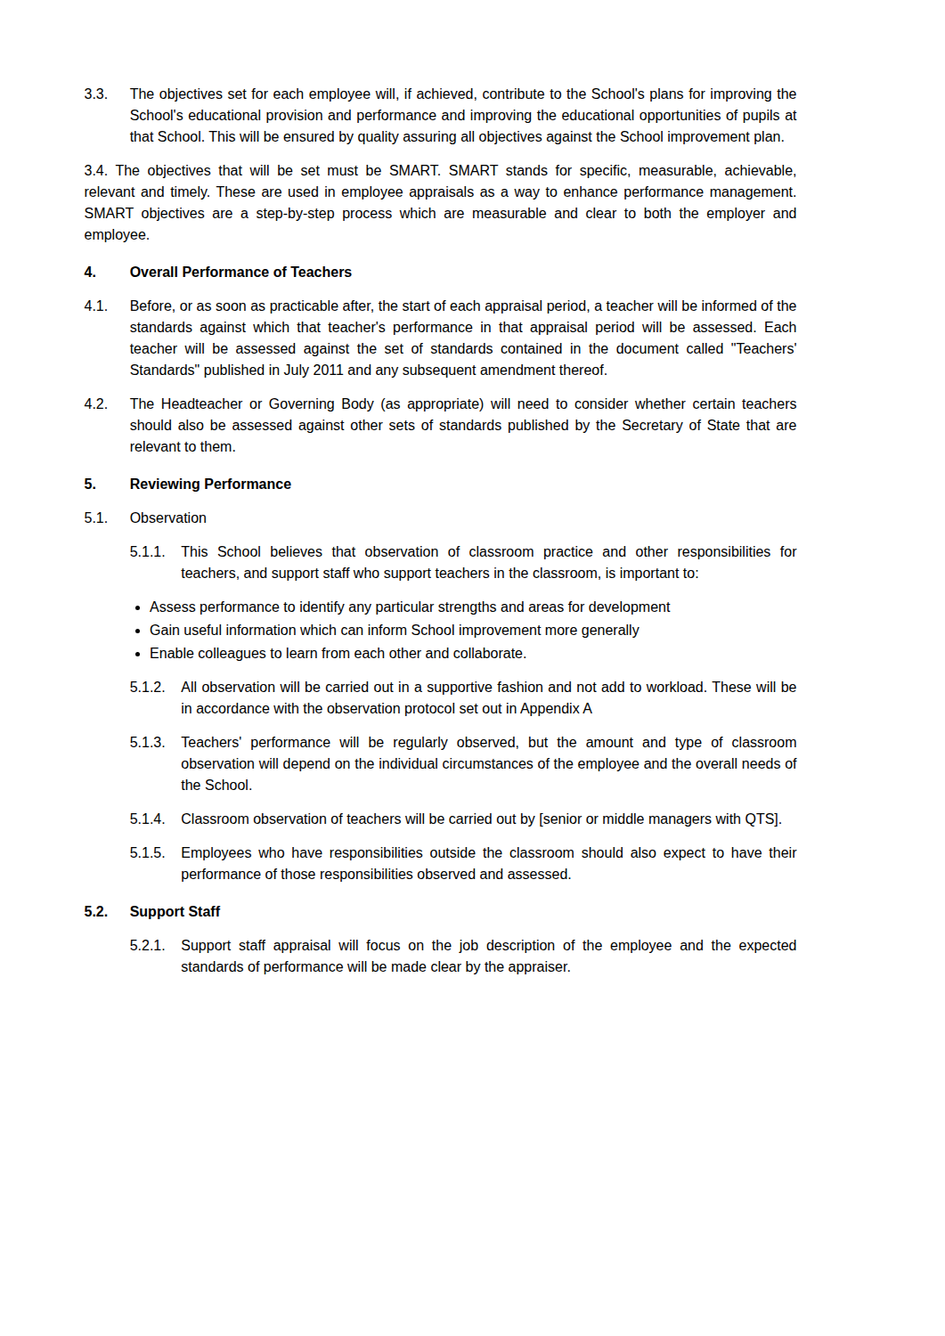3.3.
The objectives set for each employee will, if achieved, contribute to the School's plans for improving the School's educational provision and performance and improving the educational opportunities of pupils at that School. This will be ensured by quality assuring all objectives against the School improvement plan.
3.4. The objectives that will be set must be SMART. SMART stands for specific, measurable, achievable, relevant and timely. These are used in employee appraisals as a way to enhance performance management. SMART objectives are a step-by-step process which are measurable and clear to both the employer and employee.
4.
Overall Performance of Teachers
4.1.
Before, or as soon as practicable after, the start of each appraisal period, a teacher will be informed of the standards against which that teacher's performance in that appraisal period will be assessed. Each teacher will be assessed against the set of standards contained in the document called "Teachers' Standards" published in July 2011 and any subsequent amendment thereof.
4.2.
The Headteacher or Governing Body (as appropriate) will need to consider whether certain teachers should also be assessed against other sets of standards published by the Secretary of State that are relevant to them.
5.
Reviewing Performance
5.1.
Observation
5.1.1.
This School believes that observation of classroom practice and other responsibilities for teachers, and support staff who support teachers in the classroom, is important to:
Assess performance to identify any particular strengths and areas for development
Gain useful information which can inform School improvement more generally
Enable colleagues to learn from each other and collaborate.
5.1.2.
All observation will be carried out in a supportive fashion and not add to workload. These will be in accordance with the observation protocol set out in Appendix A
5.1.3.
Teachers' performance will be regularly observed, but the amount and type of classroom observation will depend on the individual circumstances of the employee and the overall needs of the School.
5.1.4.
Classroom observation of teachers will be carried out by [senior or middle managers with QTS].
5.1.5.
Employees who have responsibilities outside the classroom should also expect to have their performance of those responsibilities observed and assessed.
5.2.
Support Staff
5.2.1.
Support staff appraisal will focus on the job description of the employee and the expected standards of performance will be made clear by the appraiser.